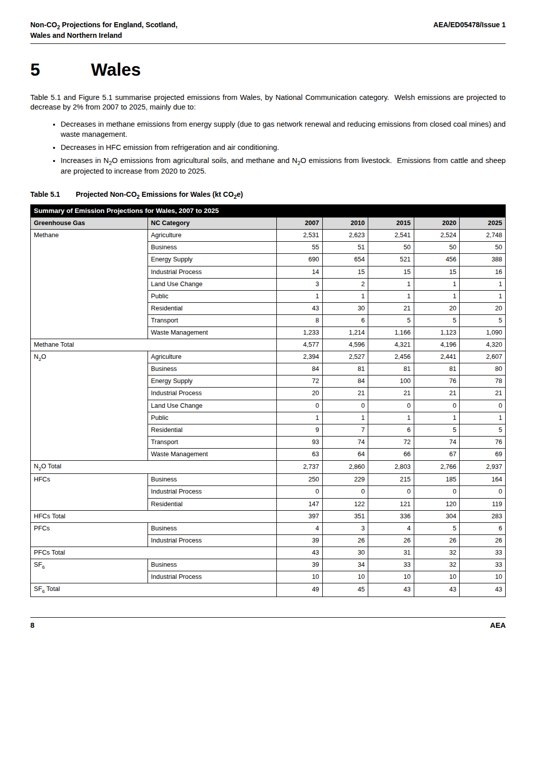Non-CO2 Projections for England, Scotland,
Wales and Northern Ireland
AEA/ED05478/Issue 1
5 Wales
Table 5.1 and Figure 5.1 summarise projected emissions from Wales, by National Communication category. Welsh emissions are projected to decrease by 2% from 2007 to 2025, mainly due to:
Decreases in methane emissions from energy supply (due to gas network renewal and reducing emissions from closed coal mines) and waste management.
Decreases in HFC emission from refrigeration and air conditioning.
Increases in N2O emissions from agricultural soils, and methane and N2O emissions from livestock. Emissions from cattle and sheep are projected to increase from 2020 to 2025.
Table 5.1 Projected Non-CO2 Emissions for Wales (kt CO2e)
| Summary of Emission Projections for Wales, 2007 to 2025 |
| Greenhouse Gas | NC Category | 2007 | 2010 | 2015 | 2020 | 2025 |
| Methane | Agriculture | 2,531 | 2,623 | 2,541 | 2,524 | 2,748 |
| Business | 55 | 51 | 50 | 50 | 50 |
| Energy Supply | 690 | 654 | 521 | 456 | 388 |
| Industrial Process | 14 | 15 | 15 | 15 | 16 |
| Land Use Change | 3 | 2 | 1 | 1 | 1 |
| Public | 1 | 1 | 1 | 1 | 1 |
| Residential | 43 | 30 | 21 | 20 | 20 |
| Transport | 8 | 6 | 5 | 5 | 5 |
| Waste Management | 1,233 | 1,214 | 1,166 | 1,123 | 1,090 |
| Methane Total | 4,577 | 4,596 | 4,321 | 4,196 | 4,320 |
| N 2 O | Agriculture | 2,394 | 2,527 | 2,456 | 2,441 | 2,607 |
| Business | 84 | 81 | 81 | 81 | 80 |
| Energy Supply | 72 | 84 | 100 | 76 | 78 |
| Industrial Process | 20 | 21 | 21 | 21 | 21 |
| Land Use Change | 0 | 0 | 0 | 0 | 0 |
| Public | 1 | 1 | 1 | 1 | 1 |
| Residential | 9 | 7 | 6 | 5 | 5 |
| Transport | 93 | 74 | 72 | 74 | 76 |
| Waste Management | 63 | 64 | 66 | 67 | 69 |
| N 2 O Total | 2,737 | 2,860 | 2,803 | 2,766 | 2,937 |
| HFCs | Business | 250 | 229 | 215 | 185 | 164 |
| Industrial Process | 0 | 0 | 0 | 0 | 0 |
| Residential | 147 | 122 | 121 | 120 | 119 |
| HFCs Total | 397 | 351 | 336 | 304 | 283 |
| PFCs | Business | 4 | 3 | 4 | 5 | 6 |
| Industrial Process | 39 | 26 | 26 | 26 | 26 |
| PFCs Total | 43 | 30 | 31 | 32 | 33 |
| SF 6 | Business | 39 | 34 | 33 | 32 | 33 |
| Industrial Process | 10 | 10 | 10 | 10 | 10 |
| SF 6 Total | 49 | 45 | 43 | 43 | 43 |
8
AEA